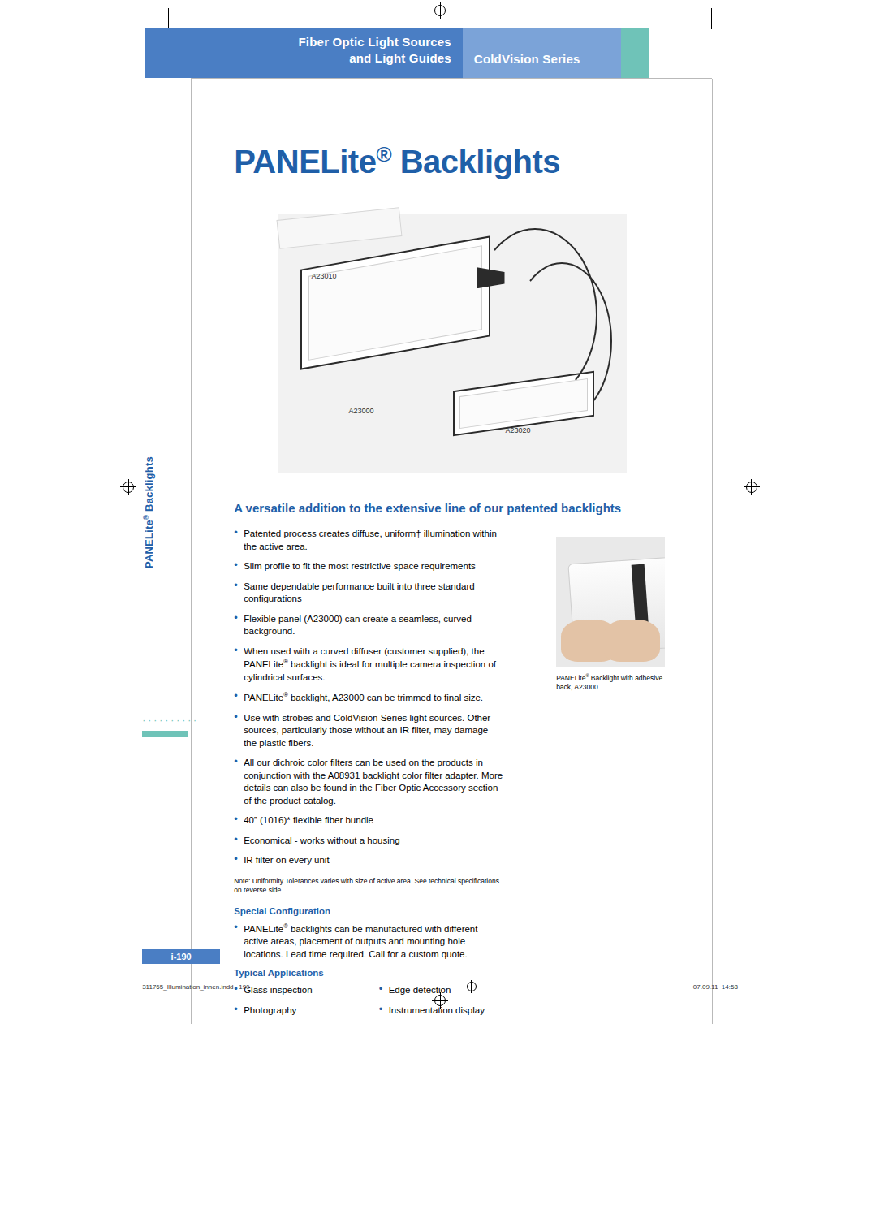Fiber Optic Light Sources and Light Guides
ColdVision Series
PANELite® Backlights
··········
PANELite® Backlights
A23010
A23000
A23020
A versatile addition to the extensive line of our patented backlights
Patented process creates diffuse, uniform† illumination within the active area.
Slim profile to fit the most restrictive space requirements
Same dependable performance built into three standard configurations
Flexible panel (A23000) can create a seamless, curved background.
When used with a curved diffuser (customer supplied), the PANELite® backlight is ideal for multiple camera inspection of cylindrical surfaces.
PANELite® backlight, A23000 can be trimmed to final size.
Use with strobes and ColdVision Series light sources. Other sources, particularly those without an IR filter, may damage the plastic fibers.
All our dichroic color filters can be used on the products in conjunction with the A08931 backlight color filter adapter. More details can also be found in the Fiber Optic Accessory section of the product catalog.
40” (1016)* flexible fiber bundle
Economical - works without a housing
IR filter on every unit
Note: Uniformity Tolerances varies with size of active area. See technical specifications on reverse side.
Special Configuration
PANELite® backlights can be manufactured with different active areas, placement of outputs and mounting hole locations. Lead time required. Call for a custom quote.
Typical Applications
Glass inspection
Photography
Edge detection
Instrumentation display
PANELite® Backlight with adhesive back, A23000
i-190
311765_Illumination_innen.indd 190 07.09.11 14:58